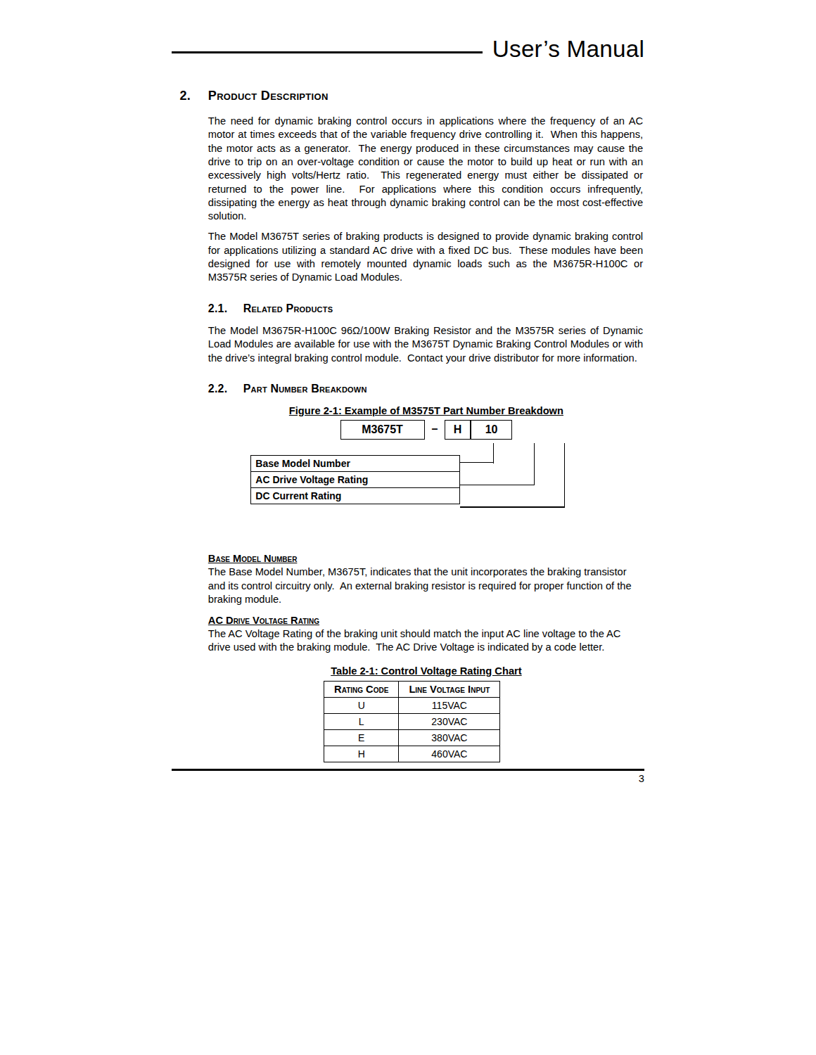User’s Manual
2. Product Description
The need for dynamic braking control occurs in applications where the frequency of an AC motor at times exceeds that of the variable frequency drive controlling it. When this happens, the motor acts as a generator. The energy produced in these circumstances may cause the drive to trip on an over-voltage condition or cause the motor to build up heat or run with an excessively high volts/Hertz ratio. This regenerated energy must either be dissipated or returned to the power line. For applications where this condition occurs infrequently, dissipating the energy as heat through dynamic braking control can be the most cost-effective solution.
The Model M3675T series of braking products is designed to provide dynamic braking control for applications utilizing a standard AC drive with a fixed DC bus. These modules have been designed for use with remotely mounted dynamic loads such as the M3675R-H100C or M3575R series of Dynamic Load Modules.
2.1. Related Products
The Model M3675R-H100C 96Ω/100W Braking Resistor and the M3575R series of Dynamic Load Modules are available for use with the M3675T Dynamic Braking Control Modules or with the drive’s integral braking control module. Contact your drive distributor for more information.
2.2. Part Number Breakdown
Figure 2-1: Example of M3575T Part Number Breakdown
M3675T
–
H
10
Base Model Number
AC Drive Voltage Rating
DC Current Rating
Base Model Number
The Base Model Number, M3675T, indicates that the unit incorporates the braking transistor and its control circuitry only. An external braking resistor is required for proper function of the braking module.
AC Drive Voltage Rating
The AC Voltage Rating of the braking unit should match the input AC line voltage to the AC drive used with the braking module. The AC Drive Voltage is indicated by a code letter.
Table 2-1: Control Voltage Rating Chart
| Rating Code | Line Voltage Input |
| --- | --- |
| U | 115VAC |
| L | 230VAC |
| E | 380VAC |
| H | 460VAC |
3